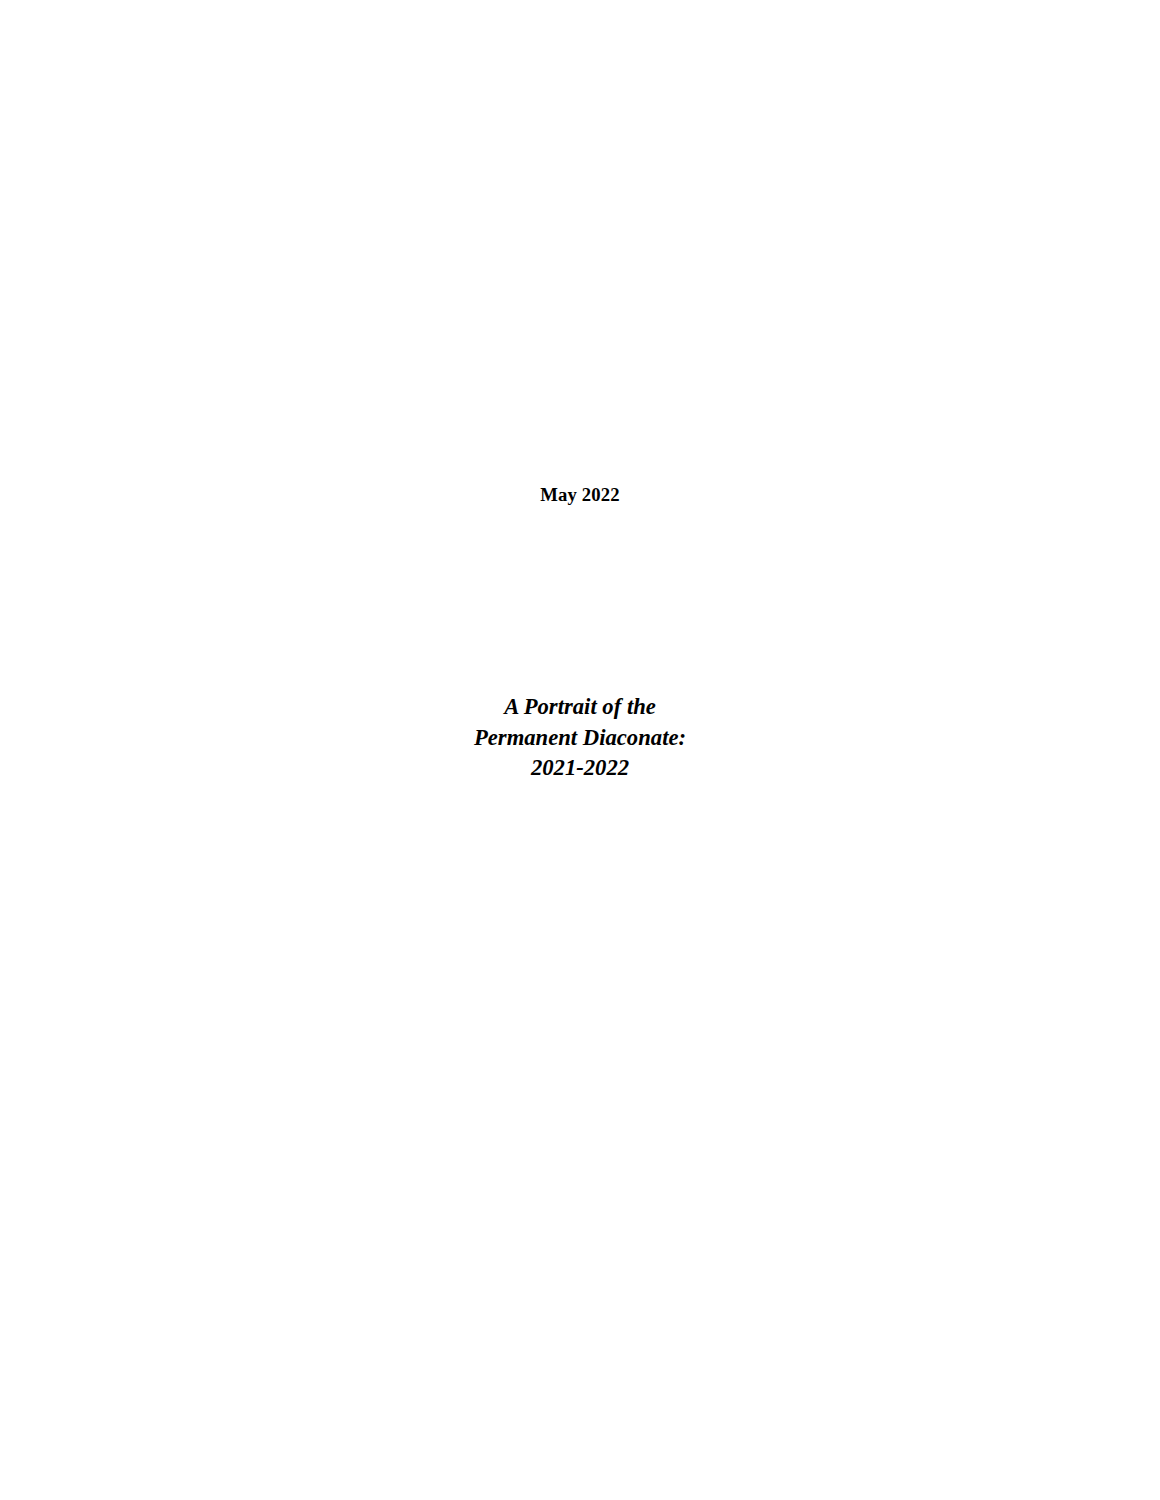May 2022
A Portrait of the
Permanent Diaconate:
2021-2022